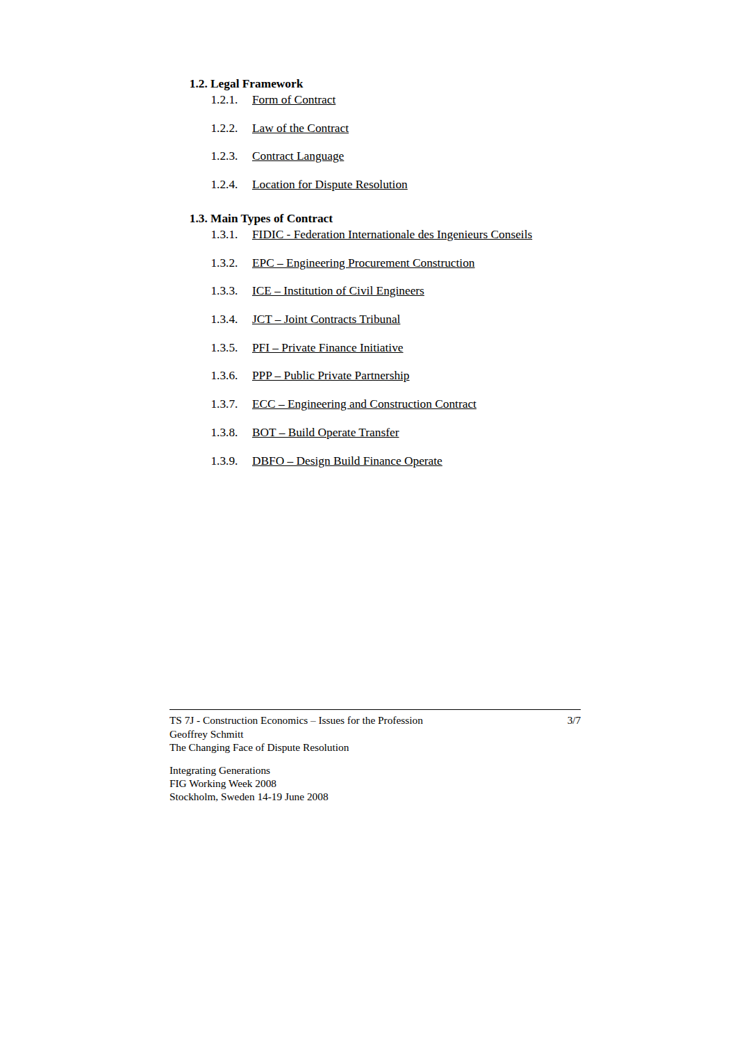1.2. Legal Framework
1.2.1. Form of Contract
1.2.2. Law of the Contract
1.2.3. Contract Language
1.2.4. Location for Dispute Resolution
1.3. Main Types of Contract
1.3.1. FIDIC - Federation Internationale des Ingenieurs Conseils
1.3.2. EPC – Engineering Procurement Construction
1.3.3. ICE – Institution of Civil Engineers
1.3.4. JCT – Joint Contracts Tribunal
1.3.5. PFI – Private Finance Initiative
1.3.6. PPP – Public Private Partnership
1.3.7. ECC – Engineering and Construction Contract
1.3.8. BOT – Build Operate Transfer
1.3.9. DBFO – Design Build Finance Operate
TS 7J - Construction Economics – Issues for the Profession
Geoffrey Schmitt
The Changing Face of Dispute Resolution
3/7
Integrating Generations
FIG Working Week 2008
Stockholm, Sweden 14-19 June 2008